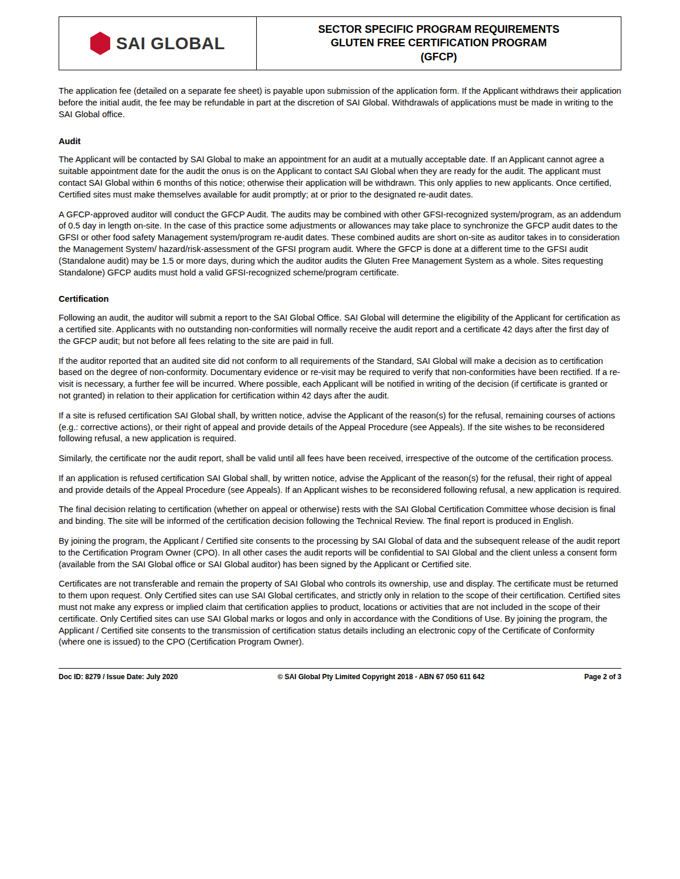SAI GLOBAL
Sector Specific Program Requirements
Gluten Free Certification Program
(GFCP)
The application fee (detailed on a separate fee sheet) is payable upon submission of the application form. If the Applicant withdraws their application before the initial audit, the fee may be refundable in part at the discretion of SAI Global. Withdrawals of applications must be made in writing to the SAI Global office.
Audit
The Applicant will be contacted by SAI Global to make an appointment for an audit at a mutually acceptable date. If an Applicant cannot agree a suitable appointment date for the audit the onus is on the Applicant to contact SAI Global when they are ready for the audit. The applicant must contact SAI Global within 6 months of this notice; otherwise their application will be withdrawn. This only applies to new applicants. Once certified, Certified sites must make themselves available for audit promptly; at or prior to the designated re-audit dates.
A GFCP-approved auditor will conduct the GFCP Audit. The audits may be combined with other GFSI-recognized system/program, as an addendum of 0.5 day in length on-site. In the case of this practice some adjustments or allowances may take place to synchronize the GFCP audit dates to the GFSI or other food safety Management system/program re-audit dates. These combined audits are short on-site as auditor takes in to consideration the Management System/ hazard/risk-assessment of the GFSI program audit. Where the GFCP is done at a different time to the GFSI audit (Standalone audit) may be 1.5 or more days, during which the auditor audits the Gluten Free Management System as a whole. Sites requesting Standalone) GFCP audits must hold a valid GFSI-recognized scheme/program certificate.
Certification
Following an audit, the auditor will submit a report to the SAI Global Office. SAI Global will determine the eligibility of the Applicant for certification as a certified site. Applicants with no outstanding non-conformities will normally receive the audit report and a certificate 42 days after the first day of the GFCP audit; but not before all fees relating to the site are paid in full.
If the auditor reported that an audited site did not conform to all requirements of the Standard, SAI Global will make a decision as to certification based on the degree of non-conformity. Documentary evidence or re-visit may be required to verify that non-conformities have been rectified. If a re-visit is necessary, a further fee will be incurred. Where possible, each Applicant will be notified in writing of the decision (if certificate is granted or not granted) in relation to their application for certification within 42 days after the audit.
If a site is refused certification SAI Global shall, by written notice, advise the Applicant of the reason(s) for the refusal, remaining courses of actions (e.g.: corrective actions), or their right of appeal and provide details of the Appeal Procedure (see Appeals). If the site wishes to be reconsidered following refusal, a new application is required.
Similarly, the certificate nor the audit report, shall be valid until all fees have been received, irrespective of the outcome of the certification process.
If an application is refused certification SAI Global shall, by written notice, advise the Applicant of the reason(s) for the refusal, their right of appeal and provide details of the Appeal Procedure (see Appeals). If an Applicant wishes to be reconsidered following refusal, a new application is required.
The final decision relating to certification (whether on appeal or otherwise) rests with the SAI Global Certification Committee whose decision is final and binding. The site will be informed of the certification decision following the Technical Review. The final report is produced in English.
By joining the program, the Applicant / Certified site consents to the processing by SAI Global of data and the subsequent release of the audit report to the Certification Program Owner (CPO). In all other cases the audit reports will be confidential to SAI Global and the client unless a consent form (available from the SAI Global office or SAI Global auditor) has been signed by the Applicant or Certified site.
Certificates are not transferable and remain the property of SAI Global who controls its ownership, use and display. The certificate must be returned to them upon request. Only Certified sites can use SAI Global certificates, and strictly only in relation to the scope of their certification. Certified sites must not make any express or implied claim that certification applies to product, locations or activities that are not included in the scope of their certificate. Only Certified sites can use SAI Global marks or logos and only in accordance with the Conditions of Use. By joining the program, the Applicant / Certified site consents to the transmission of certification status details including an electronic copy of the Certificate of Conformity (where one is issued) to the CPO (Certification Program Owner).
Doc ID: 8279 / Issue Date: July 2020
© SAI Global Pty Limited Copyright 2018 - ABN 67 050 611 642
Page 2 of 3